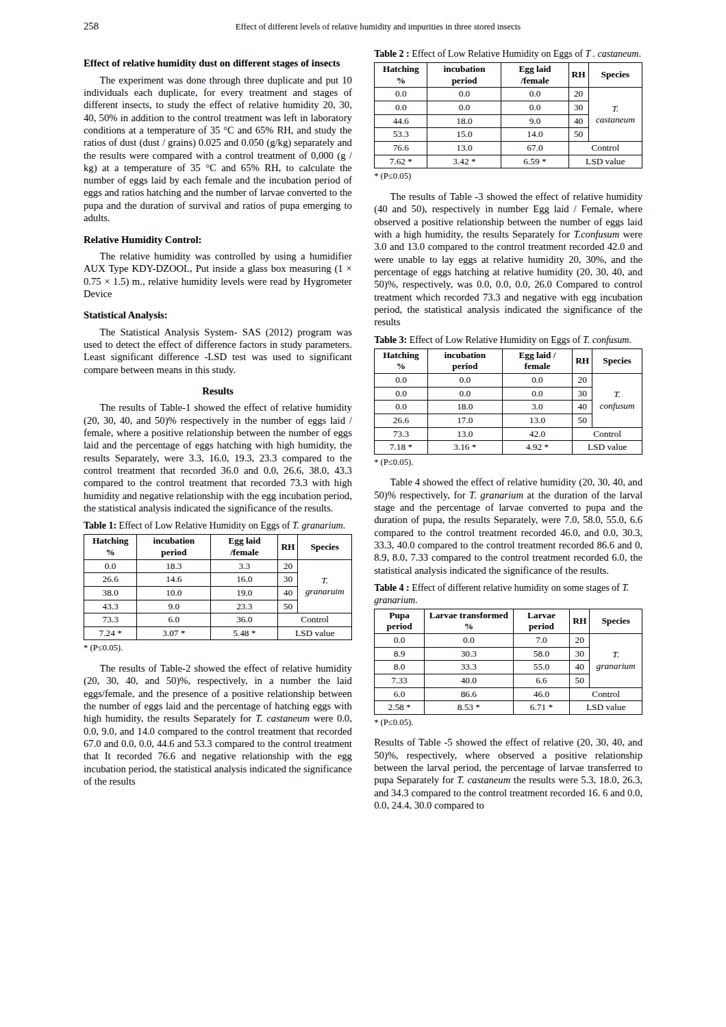258
Effect of different levels of relative humidity and impurities in three stored insects
Effect of relative humidity dust on different stages of insects
The experiment was done through three duplicate and put 10 individuals each duplicate, for every treatment and stages of different insects, to study the effect of relative humidity 20, 30, 40, 50% in addition to the control treatment was left in laboratory conditions at a temperature of 35 °C and 65% RH, and study the ratios of dust (dust / grains) 0.025 and 0.050 (g/kg) separately and the results were compared with a control treatment of 0,000 (g / kg) at a temperature of 35 °C and 65% RH, to calculate the number of eggs laid by each female and the incubation period of eggs and ratios hatching and the number of larvae converted to the pupa and the duration of survival and ratios of pupa emerging to adults.
Relative Humidity Control:
The relative humidity was controlled by using a humidifier AUX Type KDY-DZOOL, Put inside a glass box measuring (1 × 0.75 × 1.5) m., relative humidity levels were read by Hygrometer Device
Statistical Analysis:
The Statistical Analysis System- SAS (2012) program was used to detect the effect of difference factors in study parameters. Least significant difference -LSD test was used to significant compare between means in this study.
Results
The results of Table-1 showed the effect of relative humidity (20, 30, 40, and 50)% respectively in the number of eggs laid / female, where a positive relationship between the number of eggs laid and the percentage of eggs hatching with high humidity, the results Separately, were 3.3, 16.0, 19.3, 23.3 compared to the control treatment that recorded 36.0 and 0.0, 26.6, 38.0, 43.3 compared to the control treatment that recorded 73.3 with high humidity and negative relationship with the egg incubation period, the statistical analysis indicated the significance of the results.
Table 1: Effect of Low Relative Humidity on Eggs of T. granarium .
| Hatching % | incubation period | Egg laid /female | RH | Species |
| --- | --- | --- | --- | --- |
| 0.0 | 18.3 | 3.3 | 20 | T. granaruim |
| 26.6 | 14.6 | 16.0 | 30 |
| 38.0 | 10.0 | 19.0 | 40 |
| 43.3 | 9.0 | 23.3 | 50 |
| 73.3 | 6.0 | 36.0 | Control |
| 7.24 * | 3.07 * | 5.48 * | LSD value |
* (P≤0.05).
The results of Table-2 showed the effect of relative humidity (20, 30, 40, and 50)%, respectively, in a number the laid eggs/female, and the presence of a positive relationship between the number of eggs laid and the percentage of hatching eggs with high humidity, the results Separately for T. castaneum were 0.0, 0.0, 9.0, and 14.0 compared to the control treatment that recorded 67.0 and 0.0, 0.0, 44.6 and 53.3 compared to the control treatment that It recorded 76.6 and negative relationship with the egg incubation period, the statistical analysis indicated the significance of the results
Table 2 : Effect of Low Relative Humidity on Eggs of T . castaneum .
| Hatching % | incubation period | Egg laid /female | RH | Species |
| --- | --- | --- | --- | --- |
| 0.0 | 0.0 | 0.0 | 20 | T. castaneum |
| 0.0 | 0.0 | 0.0 | 30 |
| 44.6 | 18.0 | 9.0 | 40 |
| 53.3 | 15.0 | 14.0 | 50 |
| 76.6 | 13.0 | 67.0 | Control |
| 7.62 * | 3.42 * | 6.59 * | LSD value |
* (P≤0.05)
The results of Table -3 showed the effect of relative humidity (40 and 50), respectively in number Egg laid / Female, where observed a positive relationship between the number of eggs laid with a high humidity, the results Separately for T.confusum were 3.0 and 13.0 compared to the control treatment recorded 42.0 and were unable to lay eggs at relative humidity 20, 30%, and the percentage of eggs hatching at relative humidity (20, 30, 40, and 50)%, respectively, was 0.0, 0.0, 0.0, 26.0 Compared to control treatment which recorded 73.3 and negative with egg incubation period, the statistical analysis indicated the significance of the results
Table 3: Effect of Low Relative Humidity on Eggs of T. confusum .
| Hatching % | incubation period | Egg laid / female | RH | Species |
| --- | --- | --- | --- | --- |
| 0.0 | 0.0 | 0.0 | 20 | T. confusum |
| 0.0 | 0.0 | 0.0 | 30 |
| 0.0 | 18.0 | 3.0 | 40 |
| 26.6 | 17.0 | 13.0 | 50 |
| 73.3 | 13.0 | 42.0 | Control |
| 7.18 * | 3.16 * | 4.92 * | LSD value |
* (P≤0.05).
Table 4 showed the effect of relative humidity (20, 30, 40, and 50)% respectively, for T. granarium at the duration of the larval stage and the percentage of larvae converted to pupa and the duration of pupa, the results Separately, were 7.0, 58.0, 55.0, 6.6 compared to the control treatment recorded 46.0, and 0.0, 30.3, 33.3, 40.0 compared to the control treatment recorded 86.6 and 0, 8.9, 8.0, 7.33 compared to the control treatment recorded 6.0, the statistical analysis indicated the significance of the results.
Table 4 : Effect of different relative humidity on some stages of T. granarium .
| Pupa period | Larvae transformed % | Larvae period | RH | Species |
| --- | --- | --- | --- | --- |
| 0.0 | 0.0 | 7.0 | 20 | T. granarium |
| 8.9 | 30.3 | 58.0 | 30 |
| 8.0 | 33.3 | 55.0 | 40 |
| 7.33 | 40.0 | 6.6 | 50 |
| 6.0 | 86.6 | 46.0 | Control |
| 2.58 * | 8.53 * | 6.71 * | LSD value |
* (P≤0.05).
Results of Table -5 showed the effect of relative (20, 30, 40, and 50)%, respectively, where observed a positive relationship between the larval period, the percentage of larvae transferred to pupa Separately for T. castaneum the results were 5.3, 18.0, 26.3, and 34.3 compared to the control treatment recorded 16. 6 and 0.0, 0.0, 24.4, 30.0 compared to